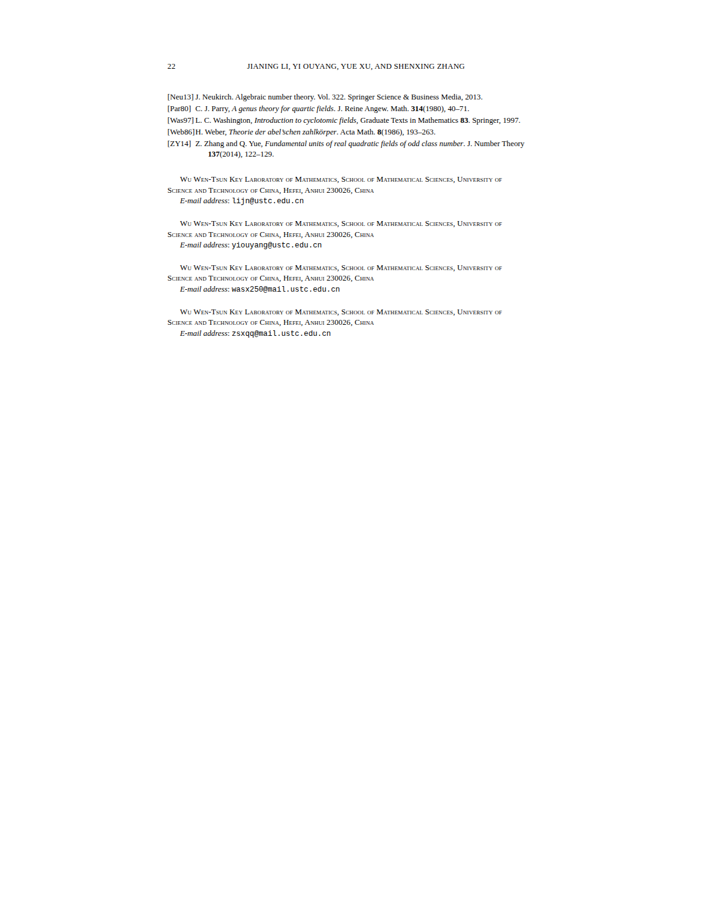22 Jianing Li, Yi Ouyang, Yue Xu, and Shenxing Zhang
[Neu13] J. Neukirch. Algebraic number theory. Vol. 322. Springer Science & Business Media, 2013.
[Par80] C. J. Parry, A genus theory for quartic fields. J. Reine Angew. Math. 314(1980), 40–71.
[Was97] L. C. Washington, Introduction to cyclotomic fields, Graduate Texts in Mathematics 83. Springer, 1997.
[Web86] H. Weber, Theorie der abel’schen zahlkörper. Acta Math. 8(1986), 193–263.
[ZY14] Z. Zhang and Q. Yue, Fundamental units of real quadratic fields of odd class number. J. Number Theory 137(2014), 122–129.
Wu Wen-Tsun Key Laboratory of Mathematics, School of Mathematical Sciences, University of
Science and Technology of China, Hefei, Anhui 230026, China
E-mail address: lijn@ustc.edu.cn
Wu Wen-Tsun Key Laboratory of Mathematics, School of Mathematical Sciences, University of
Science and Technology of China, Hefei, Anhui 230026, China
E-mail address: yiouyang@ustc.edu.cn
Wu Wen-Tsun Key Laboratory of Mathematics, School of Mathematical Sciences, University of
Science and Technology of China, Hefei, Anhui 230026, China
E-mail address: wasx250@mail.ustc.edu.cn
Wu Wen-Tsun Key Laboratory of Mathematics, School of Mathematical Sciences, University of
Science and Technology of China, Hefei, Anhui 230026, China
E-mail address: zsxqq@mail.ustc.edu.cn